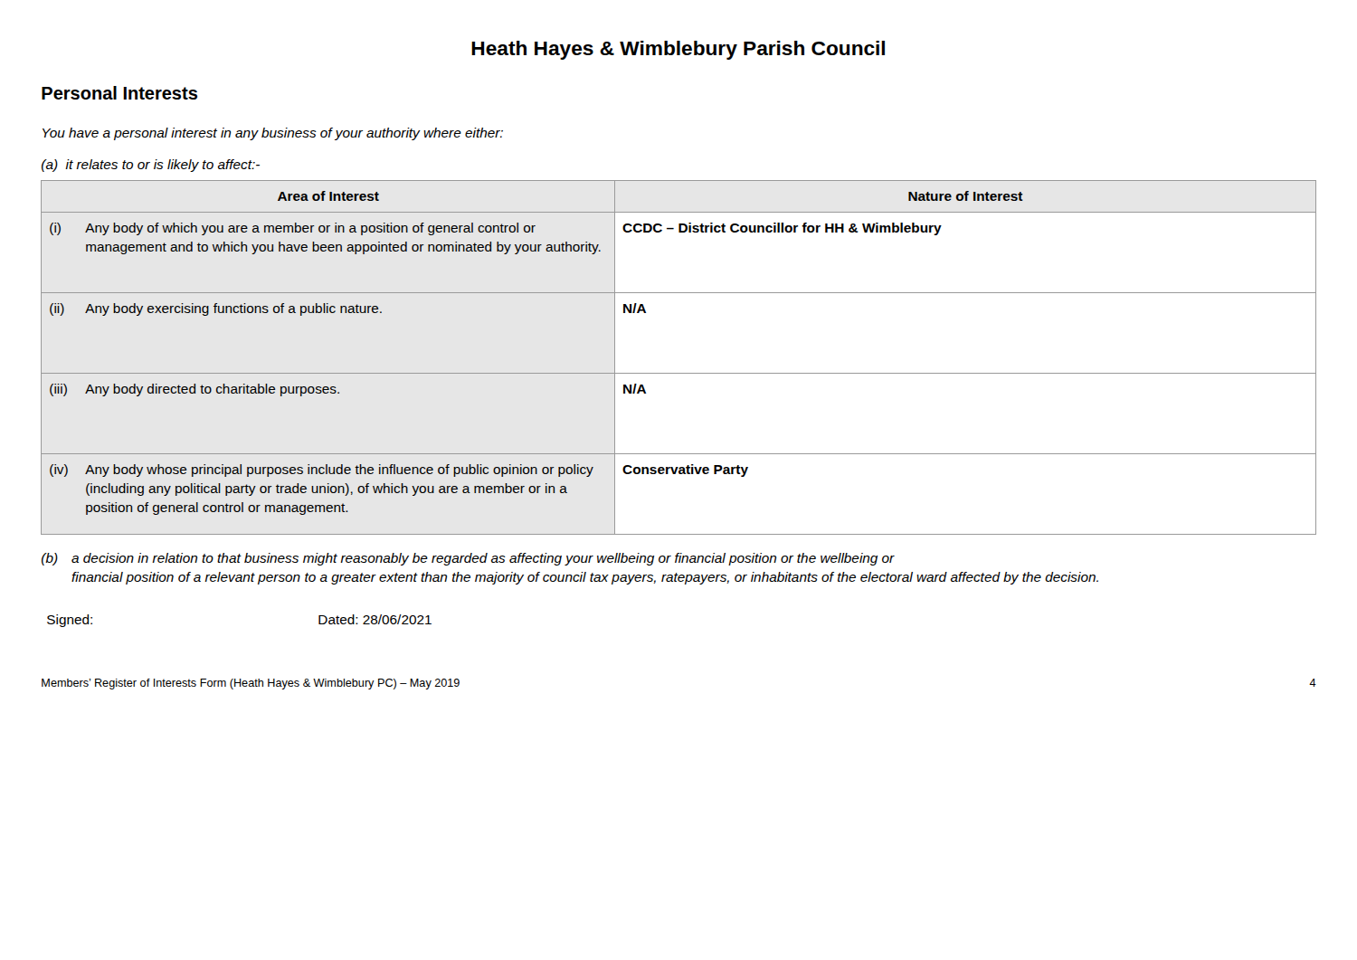Heath Hayes & Wimblebury Parish Council
Personal Interests
You have a personal interest in any business of your authority where either:
(a) it relates to or is likely to affect:-
| Area of Interest | Nature of Interest |
| --- | --- |
| (i) Any body of which you are a member or in a position of general control or management and to which you have been appointed or nominated by your authority. | CCDC – District Councillor for HH & Wimblebury |
| (ii) Any body exercising functions of a public nature. | N/A |
| (iii) Any body directed to charitable purposes. | N/A |
| (iv) Any body whose principal purposes include the influence of public opinion or policy (including any political party or trade union), of which you are a member or in a position of general control or management. | Conservative Party |
(b) a decision in relation to that business might reasonably be regarded as affecting your wellbeing or financial position or the wellbeing or financial position of a relevant person to a greater extent than the majority of council tax payers, ratepayers, or inhabitants of the electoral ward affected by the decision.
Signed: Dated: 28/06/2021
Members’ Register of Interests Form (Heath Hayes & Wimblebury PC) – May 2019 4